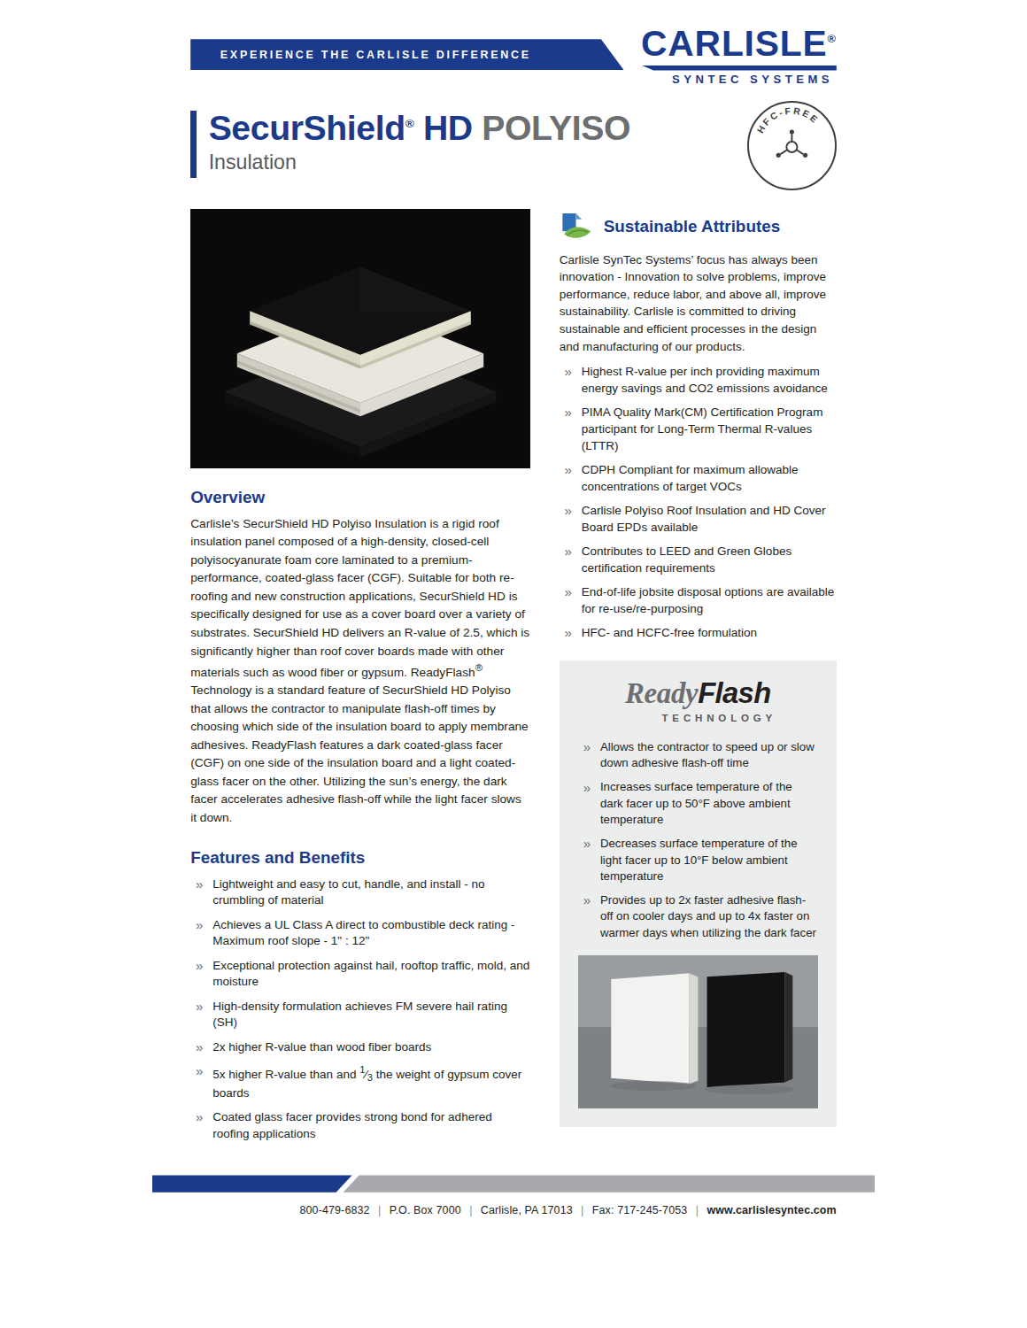Experience the Carlisle Difference
CARLISLE® SYNTEC SYSTEMS
SecurShield® HD POLYISO
Insulation
HFC-FREE
Overview
Carlisle’s SecurShield HD Polyiso Insulation is a rigid roof insulation panel composed of a high-density, closed-cell polyisocyanurate foam core laminated to a premium-performance, coated-glass facer (CGF). Suitable for both re-roofing and new construction applications, SecurShield HD is specifically designed for use as a cover board over a variety of substrates. SecurShield HD delivers an R-value of 2.5, which is significantly higher than roof cover boards made with other materials such as wood fiber or gypsum. ReadyFlash® Technology is a standard feature of SecurShield HD Polyiso that allows the contractor to manipulate flash-off times by choosing which side of the insulation board to apply membrane adhesives. ReadyFlash features a dark coated-glass facer (CGF) on one side of the insulation board and a light coated-glass facer on the other. Utilizing the sun’s energy, the dark facer accelerates adhesive flash-off while the light facer slows it down.
Features and Benefits
Lightweight and easy to cut, handle, and install - no crumbling of material
Achieves a UL Class A direct to combustible deck rating - Maximum roof slope - 1" : 12"
Exceptional protection against hail, rooftop traffic, mold, and moisture
High-density formulation achieves FM severe hail rating (SH)
2x higher R-value than wood fiber boards
5x higher R-value than and 1⁄3 the weight of gypsum cover boards
Coated glass facer provides strong bond for adhered roofing applications
Sustainable Attributes
Carlisle SynTec Systems’ focus has always been innovation - Innovation to solve problems, improve performance, reduce labor, and above all, improve sustainability. Carlisle is committed to driving sustainable and efficient processes in the design and manufacturing of our products.
Highest R-value per inch providing maximum energy savings and CO2 emissions avoidance
PIMA Quality Mark(CM) Certification Program participant for Long-Term Thermal R-values (LTTR)
CDPH Compliant for maximum allowable concentrations of target VOCs
Carlisle Polyiso Roof Insulation and HD Cover Board EPDs available
Contributes to LEED and Green Globes certification requirements
End-of-life jobsite disposal options are available for re-use/re-purposing
HFC- and HCFC-free formulation
ReadyFlash
TECHNOLOGY
Allows the contractor to speed up or slow down adhesive flash-off time
Increases surface temperature of the dark facer up to 50°F above ambient temperature
Decreases surface temperature of the light facer up to 10°F below ambient temperature
Provides up to 2x faster adhesive flash-off on cooler days and up to 4x faster on warmer days when utilizing the dark facer
800-479-6832 | P.O. Box 7000 | Carlisle, PA 17013 | Fax: 717-245-7053 | www.carlislesyntec.com